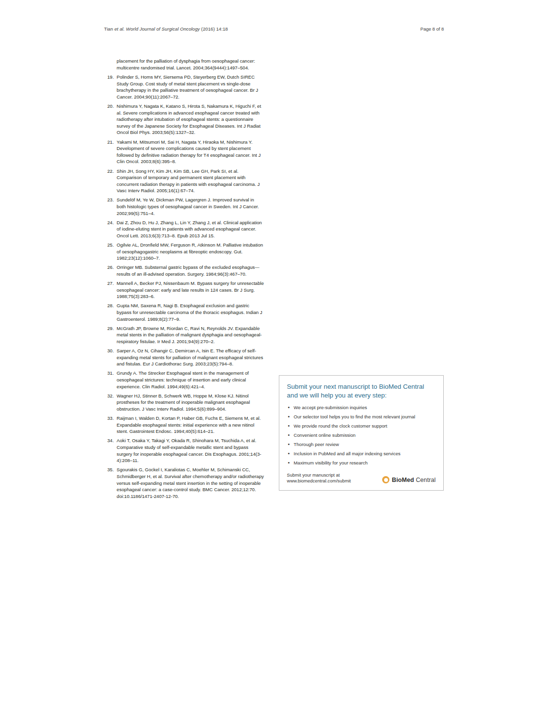Tian et al. World Journal of Surgical Oncology (2016) 14:18
Page 8 of 8
placement for the palliation of dysphagia from oesophageal cancer: multicentre randomised trial. Lancet. 2004;364(9444):1497–504.
19. Polinder S, Homs MY, Siersema PD, Steyerberg EW, Dutch SIREC Study Group. Cost study of metal stent placement vs single-dose brachytherapy in the palliative treatment of oesophageal cancer. Br J Cancer. 2004;90(11):2067–72.
20. Nishimura Y, Nagata K, Katano S, Hirota S, Nakamura K, Higuchi F, et al. Severe complications in advanced esophageal cancer treated with radiotherapy after intubation of esophageal stents: a questionnaire survey of the Japanese Society for Esophageal Diseases. Int J Radiat Oncol Biol Phys. 2003;56(5):1327–32.
21. Yakami M, Mitsumori M, Sai H, Nagata Y, Hiraoka M, Nishimura Y. Development of severe complications caused by stent placement followed by definitive radiation therapy for T4 esophageal cancer. Int J Clin Oncol. 2003;8(6):395–8.
22. Shin JH, Song HY, Kim JH, Kim SB, Lee GH, Park SI, et al. Comparison of temporary and permanent stent placement with concurrent radiation therapy in patients with esophageal carcinoma. J Vasc Interv Radiol. 2005;16(1):67–74.
23. Sundelöf M, Ye W, Dickman PW, Lagergren J. Improved survival in both histologic types of oesophageal cancer in Sweden. Int J Cancer. 2002;99(5):751–4.
24. Dai Z, Zhou D, Hu J, Zhang L, Lin Y, Zhang J, et al. Clinical application of iodine-eluting stent in patients with advanced esophageal cancer. Oncol Lett. 2013;6(3):713–8. Epub 2013 Jul 15.
25. Ogilvie AL, Dronfield MW, Ferguson R, Atkinson M. Palliative intubation of oesophagogastric neoplasms at fibreoptic endoscopy. Gut. 1982;23(12):1060–7.
26. Orringer MB. Substernal gastric bypass of the excluded esophagus—results of an ill-advised operation. Surgery. 1984;96(3):467–70.
27. Mannell A, Becker PJ, Nissenbaum M. Bypass surgery for unresectable oesophageal cancer: early and late results in 124 cases. Br J Surg. 1988;75(3):283–6.
28. Gupta NM, Saxena R, Nagi B. Esophageal exclusion and gastric bypass for unresectable carcinoma of the thoracic esophagus. Indian J Gastroenterol. 1989;8(2):77–9.
29. McGrath JP, Browne M, Riordan C, Ravi N, Reynolds JV. Expandable metal stents in the palliation of malignant dysphagia and oesophageal-respiratory fistulae. Ir Med J. 2001;94(9):270–2.
30. Sarper A, Oz N, Cihangir C, Demircan A, Isin E. The efficacy of self-expanding metal stents for palliation of malignant esophageal strictures and fistulas. Eur J Cardiothorac Surg. 2003;23(5):794–8.
31. Grundy A. The Strecker Esophageal stent in the management of oesophageal strictures: technique of insertion and early clinical experience. Clin Radiol. 1994;49(6):421–4.
32. Wagner HJ, Stinner B, Schwerk WB, Hoppe M, Klose KJ. Nitinol prostheses for the treatment of inoperable malignant esophageal obstruction. J Vasc Interv Radiol. 1994;5(6):899–904.
33. Raijman I, Walden D, Kortan P, Haber GB, Fuchs E, Siemens M, et al. Expandable esophageal stents: initial experience with a new nitinol stent. Gastrointest Endosc. 1994;40(5):614–21.
34. Aoki T, Osaka Y, Takagi Y, Okada R, Shinohara M, Tsuchida A, et al. Comparative study of self-expandable metallic stent and bypass surgery for inoperable esophageal cancer. Dis Esophagus. 2001;14(3-4):208–11.
35. Sgourakis G, Gockel I, Karaliotas C, Moehler M, Schimanski CC, Schmidberger H, et al. Survival after chemotherapy and/or radiotherapy versus self-expanding metal stent insertion in the setting of inoperable esophageal cancer: a case-control study. BMC Cancer. 2012;12:70. doi:10.1186/1471-2407-12-70.
Submit your next manuscript to BioMed Central
and we will help you at every step:
We accept pre-submission inquiries
Our selector tool helps you to find the most relevant journal
We provide round the clock customer support
Convenient online submission
Thorough peer review
Inclusion in PubMed and all major indexing services
Maximum visibility for your research
Submit your manuscript at
www.biomedcentral.com/submit
BioMed Central